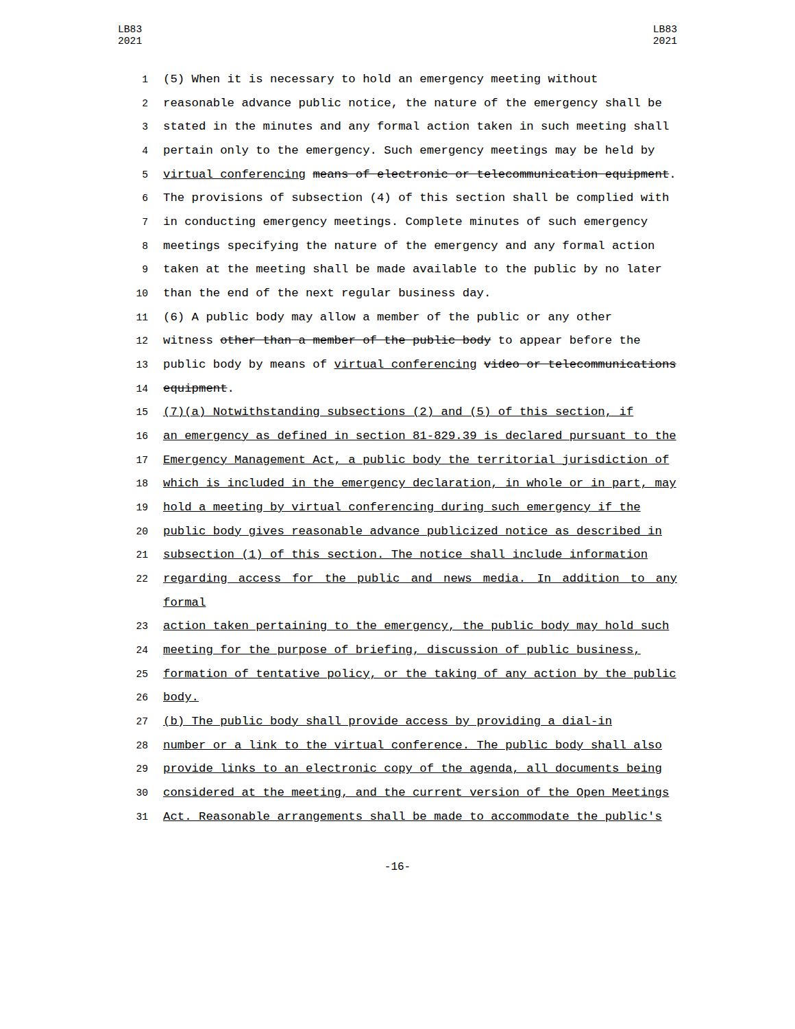LB83
2021
LB83
2021
1(5) When it is necessary to hold an emergency meeting without
2 reasonable advance public notice, the nature of the emergency shall be
3 stated in the minutes and any formal action taken in such meeting shall
4 pertain only to the emergency. Such emergency meetings may be held by
5 virtual conferencing means of electronic or telecommunication equipment.
6 The provisions of subsection (4) of this section shall be complied with
7 in conducting emergency meetings. Complete minutes of such emergency
8 meetings specifying the nature of the emergency and any formal action
9 taken at the meeting shall be made available to the public by no later
10 than the end of the next regular business day.
11(6) A public body may allow a member of the public or any other
12 witness other than a member of the public body to appear before the
13 public body by means of virtual conferencing video or telecommunications
14 equipment.
15(7)(a) Notwithstanding subsections (2) and (5) of this section, if
16 an emergency as defined in section 81-829.39 is declared pursuant to the
17 Emergency Management Act, a public body the territorial jurisdiction of
18 which is included in the emergency declaration, in whole or in part, may
19 hold a meeting by virtual conferencing during such emergency if the
20 public body gives reasonable advance publicized notice as described in
21 subsection (1) of this section. The notice shall include information
22 regarding access for the public and news media. In addition to any formal
23 action taken pertaining to the emergency, the public body may hold such
24 meeting for the purpose of briefing, discussion of public business,
25 formation of tentative policy, or the taking of any action by the public
26 body.
27(b) The public body shall provide access by providing a dial-in
28 number or a link to the virtual conference. The public body shall also
29 provide links to an electronic copy of the agenda, all documents being
30 considered at the meeting, and the current version of the Open Meetings
31 Act. Reasonable arrangements shall be made to accommodate the public's
-16-